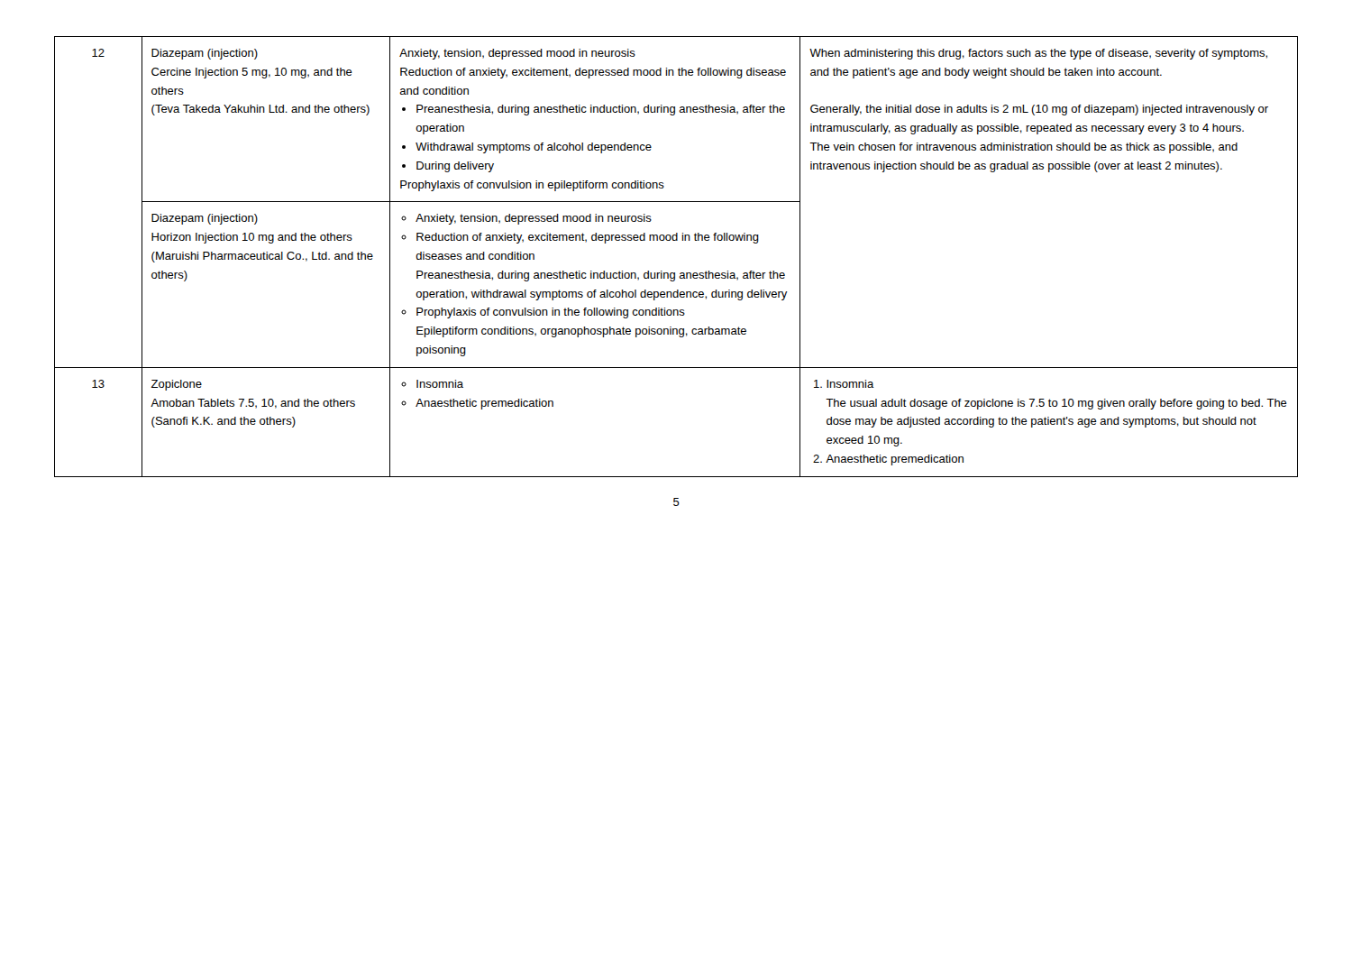| 12 | Diazepam (injection) Cercine Injection 5 mg, 10 mg, and the others (Teva Takeda Yakuhin Ltd. and the others) | Anxiety, tension, depressed mood in neurosis Reduction of anxiety, excitement, depressed mood in the following disease and condition Preanesthesia, during anesthetic induction, during anesthesia, after the operation Withdrawal symptoms of alcohol dependence During delivery Prophylaxis of convulsion in epileptiform conditions | When administering this drug, factors such as the type of disease, severity of symptoms, and the patient's age and body weight should be taken into account. Generally, the initial dose in adults is 2 mL (10 mg of diazepam) injected intravenously or intramuscularly, as gradually as possible, repeated as necessary every 3 to 4 hours. The vein chosen for intravenous administration should be as thick as possible, and intravenous injection should be as gradual as possible (over at least 2 minutes). |
| Diazepam (injection) Horizon Injection 10 mg and the others (Maruishi Pharmaceutical Co., Ltd. and the others) | Anxiety, tension, depressed mood in neurosis Reduction of anxiety, excitement, depressed mood in the following diseases and condition Preanesthesia, during anesthetic induction, during anesthesia, after the operation, withdrawal symptoms of alcohol dependence, during delivery Prophylaxis of convulsion in the following conditions Epileptiform conditions, organophosphate poisoning, carbamate poisoning |
| 13 | Zopiclone Amoban Tablets 7.5, 10, and the others (Sanofi K.K. and the others) | Insomnia Anaesthetic premedication | Insomnia The usual adult dosage of zopiclone is 7.5 to 10 mg given orally before going to bed. The dose may be adjusted according to the patient's age and symptoms, but should not exceed 10 mg. Anaesthetic premedication |
5